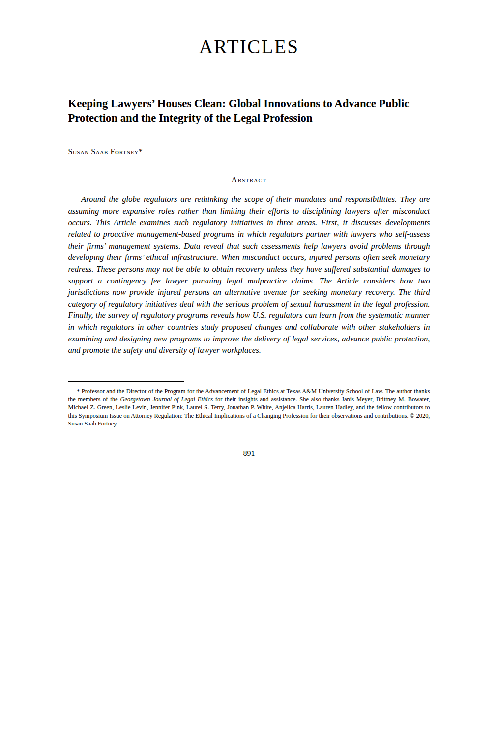ARTICLES
Keeping Lawyers’ Houses Clean: Global Innovations to Advance Public Protection and the Integrity of the Legal Profession
Susan Saab Fortney*
Abstract
Around the globe regulators are rethinking the scope of their mandates and responsibilities. They are assuming more expansive roles rather than limiting their efforts to disciplining lawyers after misconduct occurs. This Article examines such regulatory initiatives in three areas. First, it discusses developments related to proactive management-based programs in which regulators partner with lawyers who self-assess their firms’ management systems. Data reveal that such assessments help lawyers avoid problems through developing their firms’ ethical infrastructure. When misconduct occurs, injured persons often seek monetary redress. These persons may not be able to obtain recovery unless they have suffered substantial damages to support a contingency fee lawyer pursuing legal malpractice claims. The Article considers how two jurisdictions now provide injured persons an alternative avenue for seeking monetary recovery. The third category of regulatory initiatives deal with the serious problem of sexual harassment in the legal profession. Finally, the survey of regulatory programs reveals how U.S. regulators can learn from the systematic manner in which regulators in other countries study proposed changes and collaborate with other stakeholders in examining and designing new programs to improve the delivery of legal services, advance public protection, and promote the safety and diversity of lawyer workplaces.
* Professor and the Director of the Program for the Advancement of Legal Ethics at Texas A&M University School of Law. The author thanks the members of the Georgetown Journal of Legal Ethics for their insights and assistance. She also thanks Janis Meyer, Brittney M. Bowater, Michael Z. Green, Leslie Levin, Jennifer Pink, Laurel S. Terry, Jonathan P. White, Anjelica Harris, Lauren Hadley, and the fellow contributors to this Symposium Issue on Attorney Regulation: The Ethical Implications of a Changing Profession for their observations and contributions. © 2020, Susan Saab Fortney.
891